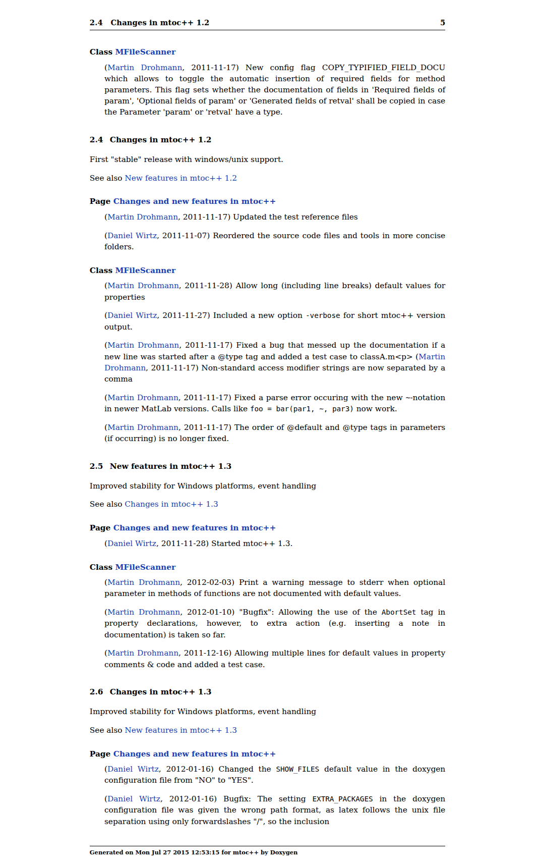2.4 Changes in mtoc++ 1.2 5
Class MFileScanner
(Martin Drohmann, 2011-11-17) New config flag COPY_TYPIFIED_FIELD_DOCU which allows to toggle the automatic insertion of required fields for method parameters. This flag sets whether the documentation of fields in 'Required fields of param', 'Optional fields of param' or 'Generated fields of retval' shall be copied in case the Parameter 'param' or 'retval' have a type.
2.4 Changes in mtoc++ 1.2
First "stable" release with windows/unix support.
See also New features in mtoc++ 1.2
Page Changes and new features in mtoc++
(Martin Drohmann, 2011-11-17) Updated the test reference files
(Daniel Wirtz, 2011-11-07) Reordered the source code files and tools in more concise folders.
Class MFileScanner
(Martin Drohmann, 2011-11-28) Allow long (including line breaks) default values for properties
(Daniel Wirtz, 2011-11-27) Included a new option -verbose for short mtoc++ version output.
(Martin Drohmann, 2011-11-17) Fixed a bug that messed up the documentation if a new line was started after a @type tag and added a test case to classA.m<p> (Martin Drohmann, 2011-11-17) Non-standard access modifier strings are now separated by a comma
(Martin Drohmann, 2011-11-17) Fixed a parse error occuring with the new ∼-notation in newer MatLab versions. Calls like foo = bar(par1, ∼, par3) now work.
(Martin Drohmann, 2011-11-17) The order of @default and @type tags in parameters (if occurring) is no longer fixed.
2.5 New features in mtoc++ 1.3
Improved stability for Windows platforms, event handling
See also Changes in mtoc++ 1.3
Page Changes and new features in mtoc++
(Daniel Wirtz, 2011-11-28) Started mtoc++ 1.3.
Class MFileScanner
(Martin Drohmann, 2012-02-03) Print a warning message to stderr when optional parameter in methods of functions are not documented with default values.
(Martin Drohmann, 2012-01-10) "Bugfix": Allowing the use of the AbortSet tag in property declarations, however, to extra action (e.g. inserting a note in documentation) is taken so far.
(Martin Drohmann, 2011-12-16) Allowing multiple lines for default values in property comments & code and added a test case.
2.6 Changes in mtoc++ 1.3
Improved stability for Windows platforms, event handling
See also New features in mtoc++ 1.3
Page Changes and new features in mtoc++
(Daniel Wirtz, 2012-01-16) Changed the SHOW_FILES default value in the doxygen configuration file from "NO" to "YES".
(Daniel Wirtz, 2012-01-16) Bugfix: The setting EXTRA_PACKAGES in the doxygen configuration file was given the wrong path format, as latex follows the unix file separation using only forwardslashes "/", so the inclusion
Generated on Mon Jul 27 2015 12:53:15 for mtoc++ by Doxygen